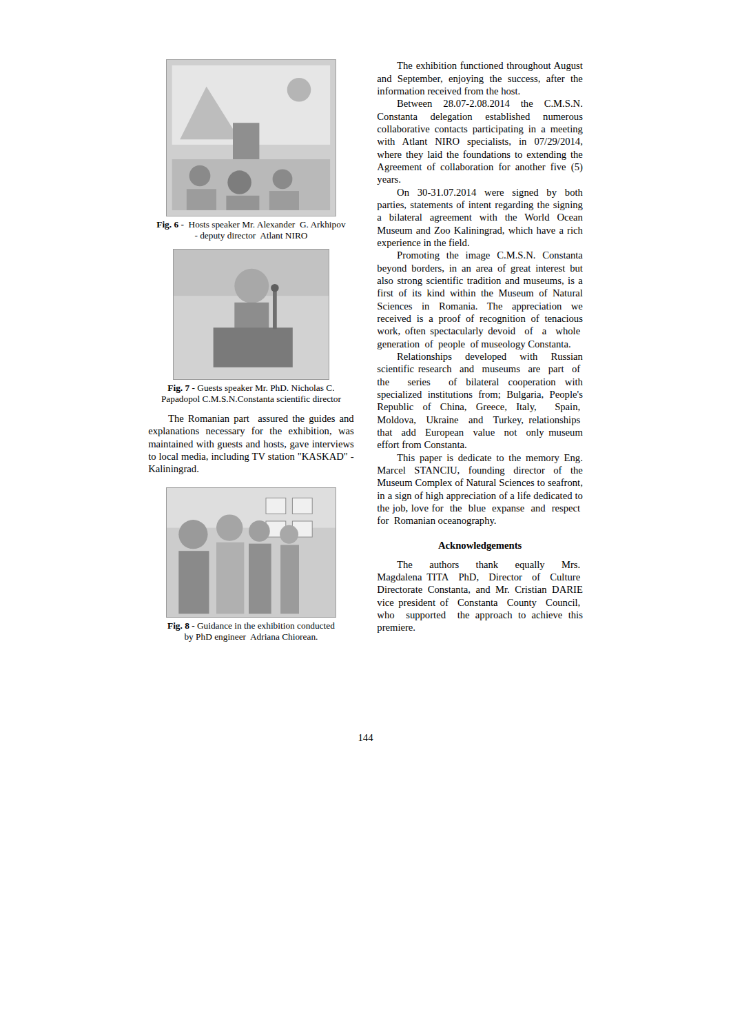Fig. 6 - Hosts speaker Mr. Alexander G. Arkhipov
- deputy director Atlant NIRO
Fig. 7 - Guests speaker Mr. PhD. Nicholas C.
Papadopol C.M.S.N.Constanta scientific director
The Romanian part assured the guides and explanations necessary for the exhibition, was maintained with guests and hosts, gave interviews to local media, including TV station "KASKAD" - Kaliningrad.
Fig. 8 - Guidance in the exhibition conducted
by PhD engineer Adriana Chiorean.
The exhibition functioned throughout August and September, enjoying the success, after the information received from the host.
Between 28.07-2.08.2014 the C.M.S.N. Constanta delegation established numerous collaborative contacts participating in a meeting with Atlant NIRO specialists, in 07/29/2014, where they laid the foundations to extending the Agreement of collaboration for another five (5) years.
On 30-31.07.2014 were signed by both parties, statements of intent regarding the signing a bilateral agreement with the World Ocean Museum and Zoo Kaliningrad, which have a rich experience in the field.
Promoting the image C.M.S.N. Constanta beyond borders, in an area of great interest but also strong scientific tradition and museums, is a first of its kind within the Museum of Natural Sciences in Romania. The appreciation we received is a proof of recognition of tenacious work, often spectacularly devoid of a whole generation of people of museology Constanta.
Relationships developed with Russian scientific research and museums are part of the series of bilateral cooperation with specialized institutions from; Bulgaria, People's Republic of China, Greece, Italy, Spain, Moldova, Ukraine and Turkey, relationships that add European value not only museum effort from Constanta.
This paper is dedicate to the memory Eng. Marcel STANCIU, founding director of the Museum Complex of Natural Sciences to seafront, in a sign of high appreciation of a life dedicated to the job, love for the blue expanse and respect for Romanian oceanography.
Acknowledgements
The authors thank equally Mrs. Magdalena TITA PhD, Director of Culture Directorate Constanta, and Mr. Cristian DARIE vice president of Constanta County Council, who supported the approach to achieve this premiere.
144